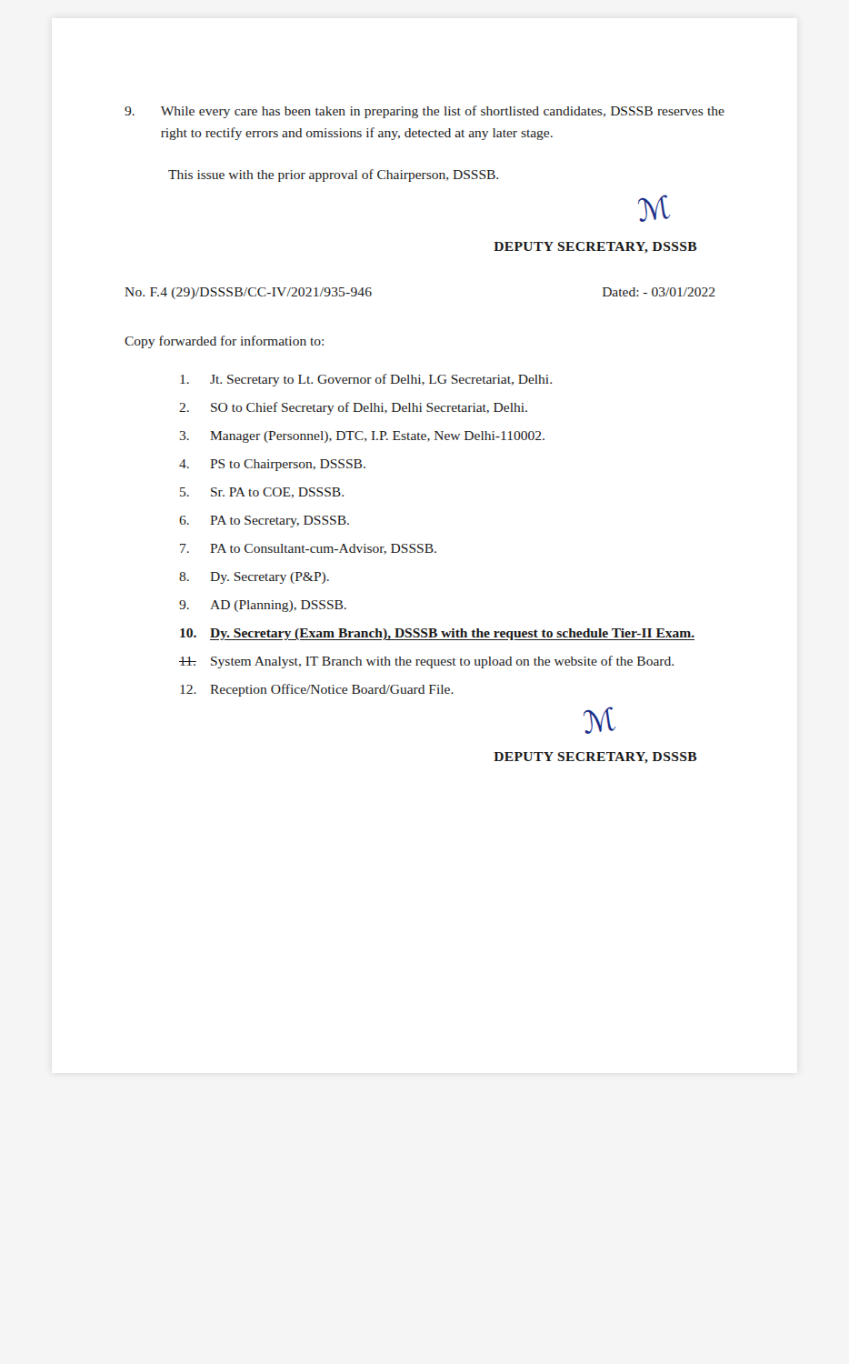9.
While every care has been taken in preparing the list of shortlisted candidates, DSSSB reserves the right to rectify errors and omissions if any, detected at any later stage.
This issue with the prior approval of Chairperson, DSSSB.
ℳ
DEPUTY SECRETARY, DSSSB
No. F.4 (29)/DSSSB/CC-IV/2021/935-946
Dated: - 03/01/2022
Copy forwarded for information to:
Jt. Secretary to Lt. Governor of Delhi, LG Secretariat, Delhi.
SO to Chief Secretary of Delhi, Delhi Secretariat, Delhi.
Manager (Personnel), DTC, I.P. Estate, New Delhi-110002.
PS to Chairperson, DSSSB.
Sr. PA to COE, DSSSB.
PA to Secretary, DSSSB.
PA to Consultant-cum-Advisor, DSSSB.
Dy. Secretary (P&P).
AD (Planning), DSSSB.
Dy. Secretary (Exam Branch), DSSSB with the request to schedule Tier-II Exam.
System Analyst, IT Branch with the request to upload on the website of the Board.
Reception Office/Notice Board/Guard File.
ℳ
DEPUTY SECRETARY, DSSSB